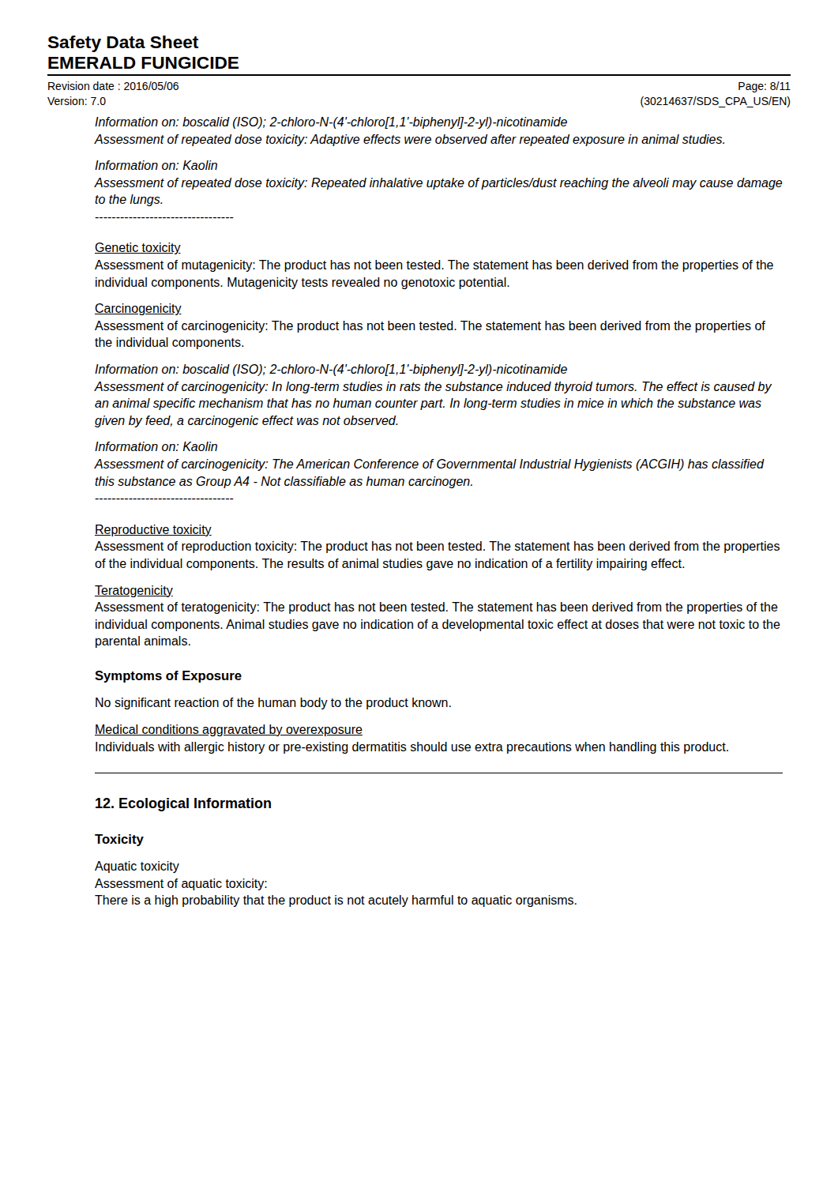Safety Data SheetEMERALD FUNGICIDE
| Revision date : 2016/05/06 | Page: 8/11 |
| Version: 7.0 | (30214637/SDS_CPA_US/EN) |
Information on: boscalid (ISO); 2-chloro-N-(4'-chloro[1,1'-biphenyl]-2-yl)-nicotinamide
Assessment of repeated dose toxicity: Adaptive effects were observed after repeated exposure in animal studies.
Information on: Kaolin
Assessment of repeated dose toxicity: Repeated inhalative uptake of particles/dust reaching the alveoli may cause damage to the lungs.
---------------------------------
Genetic toxicity
Assessment of mutagenicity: The product has not been tested. The statement has been derived from the properties of the individual components. Mutagenicity tests revealed no genotoxic potential.
Carcinogenicity
Assessment of carcinogenicity: The product has not been tested. The statement has been derived from the properties of the individual components.
Information on: boscalid (ISO); 2-chloro-N-(4'-chloro[1,1'-biphenyl]-2-yl)-nicotinamide
Assessment of carcinogenicity: In long-term studies in rats the substance induced thyroid tumors. The effect is caused by an animal specific mechanism that has no human counter part. In long-term studies in mice in which the substance was given by feed, a carcinogenic effect was not observed.
Information on: Kaolin
Assessment of carcinogenicity: The American Conference of Governmental Industrial Hygienists (ACGIH) has classified this substance as Group A4 - Not classifiable as human carcinogen.
---------------------------------
Reproductive toxicity
Assessment of reproduction toxicity: The product has not been tested. The statement has been derived from the properties of the individual components. The results of animal studies gave no indication of a fertility impairing effect.
Teratogenicity
Assessment of teratogenicity: The product has not been tested. The statement has been derived from the properties of the individual components. Animal studies gave no indication of a developmental toxic effect at doses that were not toxic to the parental animals.
Symptoms of Exposure
No significant reaction of the human body to the product known.
Medical conditions aggravated by overexposure
Individuals with allergic history or pre-existing dermatitis should use extra precautions when handling this product.
12. Ecological Information
Toxicity
Aquatic toxicity
Assessment of aquatic toxicity:
There is a high probability that the product is not acutely harmful to aquatic organisms.